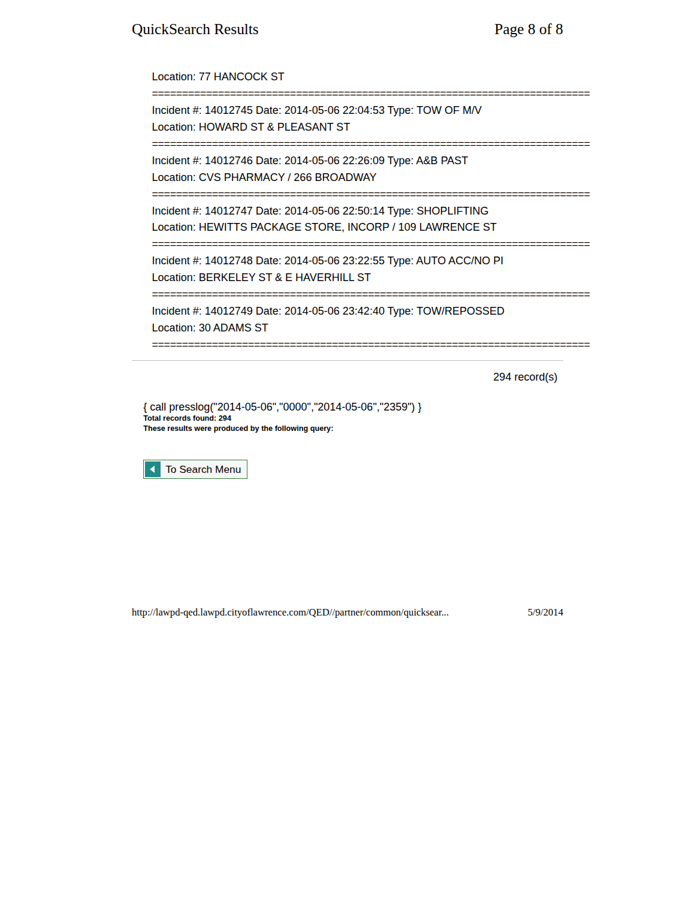QuickSearch Results
Page 8 of 8
Location: 77 HANCOCK ST ========================================================================= Incident #: 14012745 Date: 2014-05-06 22:04:53 Type: TOW OF M/V Location: HOWARD ST & PLEASANT ST ========================================================================= Incident #: 14012746 Date: 2014-05-06 22:26:09 Type: A&B PAST Location: CVS PHARMACY / 266 BROADWAY ========================================================================= Incident #: 14012747 Date: 2014-05-06 22:50:14 Type: SHOPLIFTING Location: HEWITTS PACKAGE STORE, INCORP / 109 LAWRENCE ST ========================================================================= Incident #: 14012748 Date: 2014-05-06 23:22:55 Type: AUTO ACC/NO PI Location: BERKELEY ST & E HAVERHILL ST ========================================================================= Incident #: 14012749 Date: 2014-05-06 23:42:40 Type: TOW/REPOSSED Location: 30 ADAMS ST =========================================================================
294 record(s)
{ call presslog("2014-05-06","0000","2014-05-06","2359") } Total records found: 294 These results were produced by the following query:
To Search Menu
http://lawpd-qed.lawpd.cityoflawrence.com/QED//partner/common/quicksear...
5/9/2014